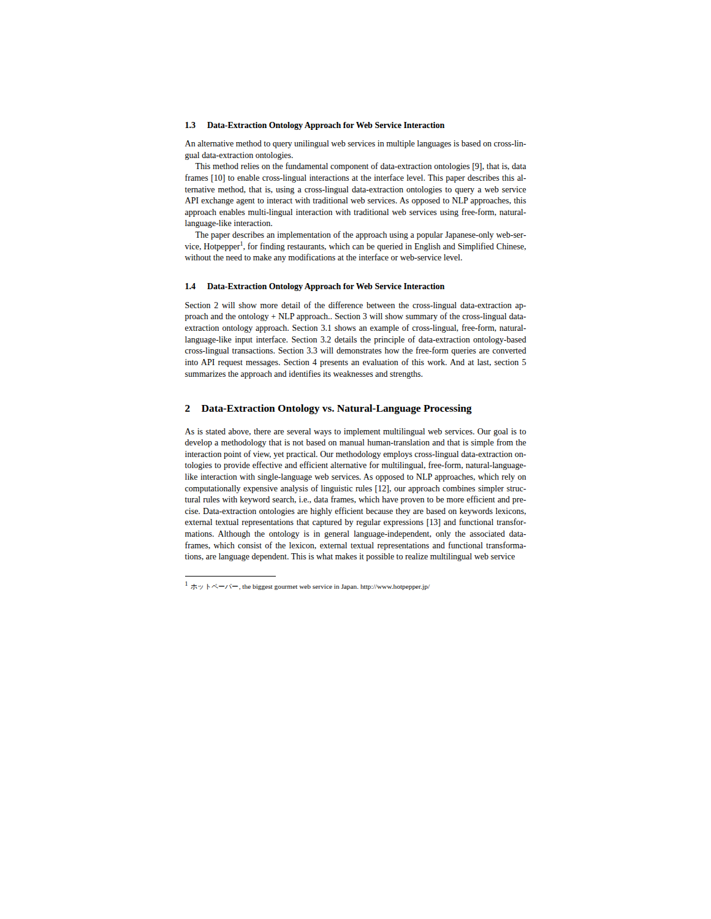1.3 Data-Extraction Ontology Approach for Web Service Interaction
An alternative method to query unilingual web services in multiple languages is based on cross-lingual data-extraction ontologies.
This method relies on the fundamental component of data-extraction ontologies [9], that is, data frames [10] to enable cross-lingual interactions at the interface level. This paper describes this alternative method, that is, using a cross-lingual data-extraction ontologies to query a web service API exchange agent to interact with traditional web services. As opposed to NLP approaches, this approach enables multi-lingual interaction with traditional web services using free-form, natural-language-like interaction.
The paper describes an implementation of the approach using a popular Japanese-only web-service, Hotpepper1, for finding restaurants, which can be queried in English and Simplified Chinese, without the need to make any modifications at the interface or web-service level.
1.4 Data-Extraction Ontology Approach for Web Service Interaction
Section 2 will show more detail of the difference between the cross-lingual data-extraction approach and the ontology + NLP approach.. Section 3 will show summary of the cross-lingual data-extraction ontology approach. Section 3.1 shows an example of cross-lingual, free-form, natural-language-like input interface. Section 3.2 details the principle of data-extraction ontology-based cross-lingual transactions. Section 3.3 will demonstrates how the free-form queries are converted into API request messages. Section 4 presents an evaluation of this work. And at last, section 5 summarizes the approach and identifies its weaknesses and strengths.
2 Data-Extraction Ontology vs. Natural-Language Processing
As is stated above, there are several ways to implement multilingual web services. Our goal is to develop a methodology that is not based on manual human-translation and that is simple from the interaction point of view, yet practical. Our methodology employs cross-lingual data-extraction ontologies to provide effective and efficient alternative for multilingual, free-form, natural-language-like interaction with single-language web services. As opposed to NLP approaches, which rely on computationally expensive analysis of linguistic rules [12], our approach combines simpler structural rules with keyword search, i.e., data frames, which have proven to be more efficient and precise. Data-extraction ontologies are highly efficient because they are based on keywords lexicons, external textual representations that captured by regular expressions [13] and functional transformations. Although the ontology is in general language-independent, only the associated data-frames, which consist of the lexicon, external textual representations and functional transformations, are language dependent. This is what makes it possible to realize multilingual web service
1 ホットペーパー, the biggest gourmet web service in Japan. http://www.hotpepper.jp/